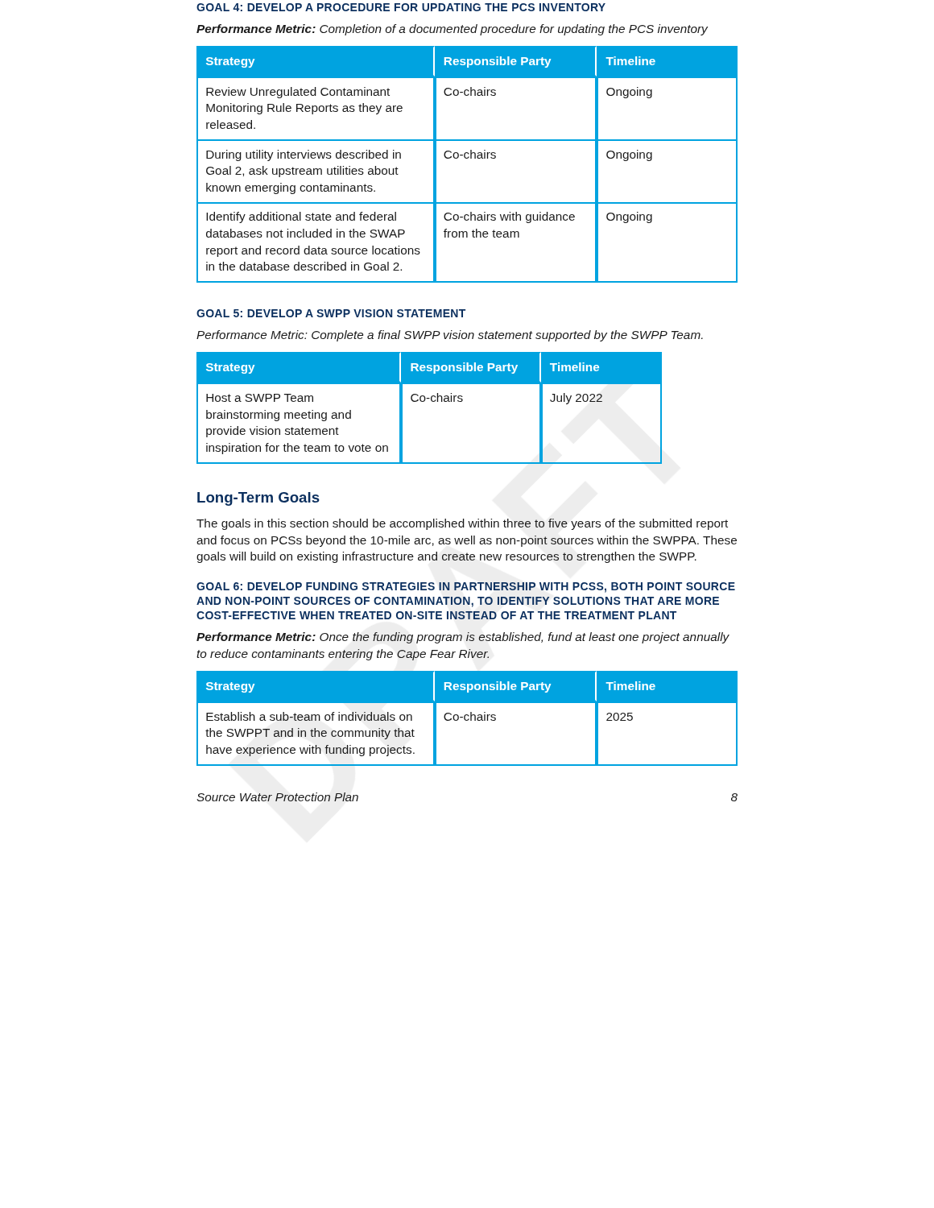DRAFT
Goal 4: Develop a procedure for updating the PCS inventory
Performance Metric: Completion of a documented procedure for updating the PCS inventory
| Strategy | Responsible Party | Timeline |
| --- | --- | --- |
| Review Unregulated Contaminant Monitoring Rule Reports as they are released. | Co-chairs | Ongoing |
| During utility interviews described in Goal 2, ask upstream utilities about known emerging contaminants. | Co-chairs | Ongoing |
| Identify additional state and federal databases not included in the SWAP report and record data source locations in the database described in Goal 2. | Co-chairs with guidance from the team | Ongoing |
Goal 5: Develop a SWPP vision statement
Performance Metric: Complete a final SWPP vision statement supported by the SWPP Team.
| Strategy | Responsible Party | Timeline |
| --- | --- | --- |
| Host a SWPP Team brainstorming meeting and provide vision statement inspiration for the team to vote on | Co-chairs | July 2022 |
Long-Term Goals
The goals in this section should be accomplished within three to five years of the submitted report and focus on PCSs beyond the 10-mile arc, as well as non-point sources within the SWPPA. These goals will build on existing infrastructure and create new resources to strengthen the SWPP.
Goal 6: Develop funding strategies in partnership with PCSs, both point source and non-point sources of contamination, to identify solutions that are more cost-effective when treated on-site instead of at the treatment plant
Performance Metric: Once the funding program is established, fund at least one project annually to reduce contaminants entering the Cape Fear River.
| Strategy | Responsible Party | Timeline |
| --- | --- | --- |
| Establish a sub-team of individuals on the SWPPT and in the community that have experience with funding projects. | Co-chairs | 2025 |
Source Water Protection Plan 8